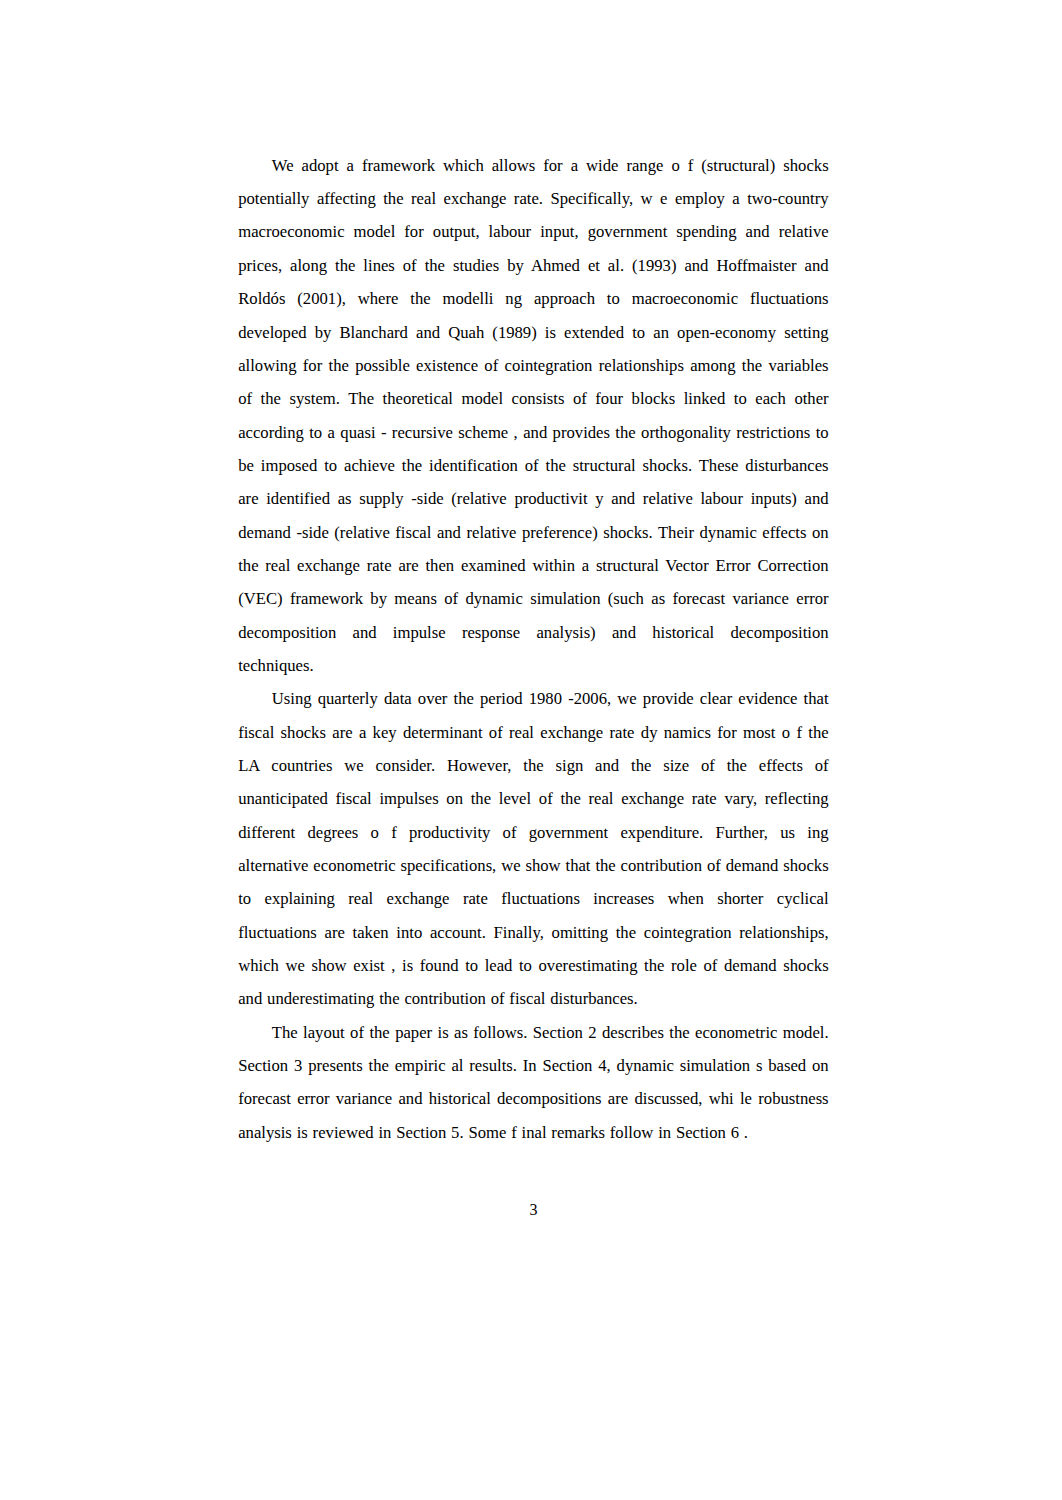We adopt a framework which allows for a wide range o f (structural) shocks potentially affecting the real exchange rate. Specifically, w e employ a two-country macroeconomic model for output, labour input, government spending and relative prices, along the lines of the studies by Ahmed et al. (1993) and Hoffmaister and Roldós (2001), where the modelli ng approach to macroeconomic fluctuations developed by Blanchard and Quah (1989) is extended to an open-economy setting allowing for the possible existence of cointegration relationships among the variables of the system. The theoretical model consists of four blocks linked to each other according to a quasi - recursive scheme , and provides the orthogonality restrictions to be imposed to achieve the identification of the structural shocks. These disturbances are identified as supply -side (relative productivit y and relative labour inputs) and demand -side (relative fiscal and relative preference) shocks. Their dynamic effects on the real exchange rate are then examined within a structural Vector Error Correction (VEC) framework by means of dynamic simulation (such as forecast variance error decomposition and impulse response analysis) and historical decomposition techniques.
Using quarterly data over the period 1980 -2006, we provide clear evidence that fiscal shocks are a key determinant of real exchange rate dy namics for most o f the LA countries we consider. However, the sign and the size of the effects of unanticipated fiscal impulses on the level of the real exchange rate vary, reflecting different degrees o f productivity of government expenditure. Further, us ing alternative econometric specifications, we show that the contribution of demand shocks to explaining real exchange rate fluctuations increases when shorter cyclical fluctuations are taken into account. Finally, omitting the cointegration relationships, which we show exist , is found to lead to overestimating the role of demand shocks and underestimating the contribution of fiscal disturbances.
The layout of the paper is as follows. Section 2 describes the econometric model. Section 3 presents the empiric al results. In Section 4, dynamic simulation s based on forecast error variance and historical decompositions are discussed, whi le robustness analysis is reviewed in Section 5. Some f inal remarks follow in Section 6 .
3